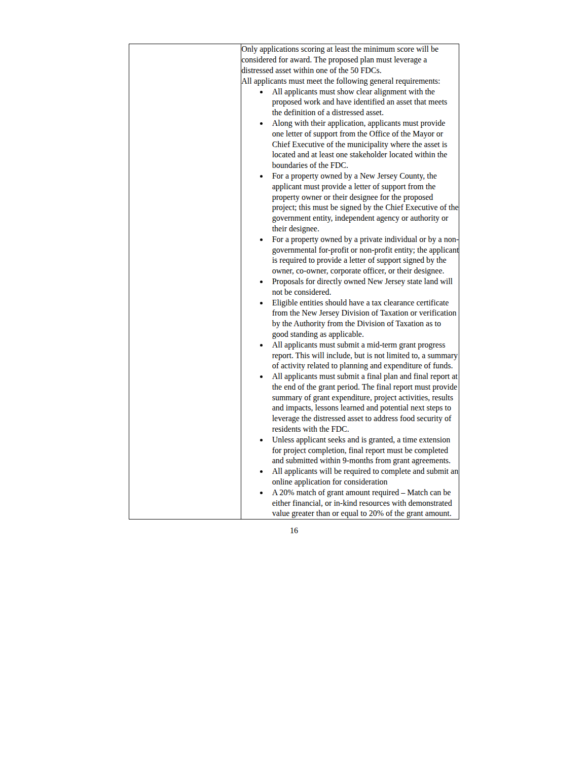| | Only applications scoring at least the minimum score will be considered for award. The proposed plan must leverage a distressed asset within one of the 50 FDCs. All applicants must meet the following general requirements: All applicants must show clear alignment with the proposed work and have identified an asset that meets the definition of a distressed asset. Along with their application, applicants must provide one letter of support from the Office of the Mayor or Chief Executive of the municipality where the asset is located and at least one stakeholder located within the boundaries of the FDC. For a property owned by a New Jersey County, the applicant must provide a letter of support from the property owner or their designee for the proposed project; this must be signed by the Chief Executive of the government entity, independent agency or authority or their designee. For a property owned by a private individual or by a non-governmental for-profit or non-profit entity; the applicant is required to provide a letter of support signed by the owner, co-owner, corporate officer, or their designee. Proposals for directly owned New Jersey state land will not be considered. Eligible entities should have a tax clearance certificate from the New Jersey Division of Taxation or verification by the Authority from the Division of Taxation as to good standing as applicable. All applicants must submit a mid-term grant progress report. This will include, but is not limited to, a summary of activity related to planning and expenditure of funds. All applicants must submit a final plan and final report at the end of the grant period. The final report must provide summary of grant expenditure, project activities, results and impacts, lessons learned and potential next steps to leverage the distressed asset to address food security of residents with the FDC. Unless applicant seeks and is granted, a time extension for project completion, final report must be completed and submitted within 9-months from grant agreements. All applicants will be required to complete and submit an online application for consideration A 20% match of grant amount required – Match can be either financial, or in-kind resources with demonstrated value greater than or equal to 20% of the grant amount. |
16